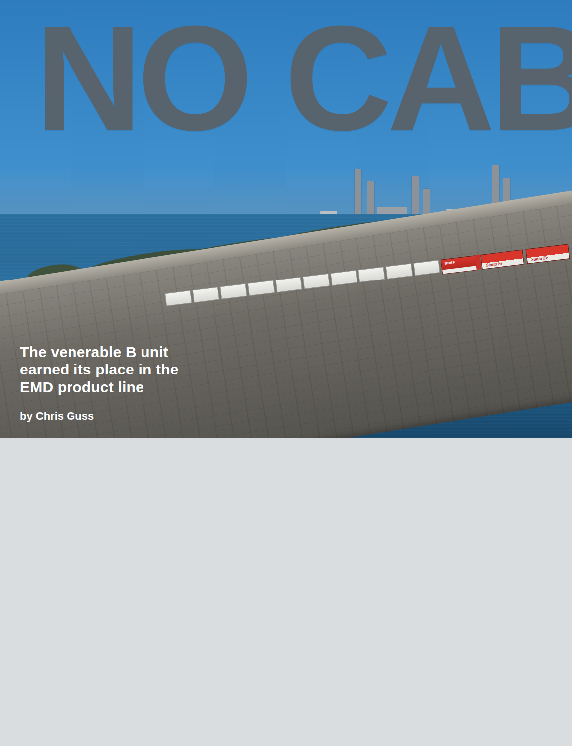BNSF Santa Fe Santa Fe
No Cab
The venerable B unit earned its place in the EMD product line
by Chris Guss
In the desert southwest, twin ribbons of steel lie across a barren landscape. The flickering lights of distant signals dance in the heat rising up from the rails. Far off a headlight appears, growing larger by the second. In no time, a hot Santa Fe intermodal train slams past at 70 mph. Its mile-long stretch of intermodal cars is led by a quartet of EMD 60-series four-axle diesels wearing Santa Fe’s red-and-silver Super Fleet paint scheme.
This scene played out countless times in the 1990s on Santa Fe’s Chicago-to-California main line, both in Santa Fe days and, later, the BNSF era. The train’s locomotive consist was unique to contemporary railroading, set up in a perfect A-B-B-A consist with two GP60Ms on either end and a pair of cabless GP60Bs in the middle. The GP60B units represented the swan song of EMD’s cabless locomotive production, ending more than a half-century of B units
used in almost every type of service in North America.
The cabless B unit has been around since almost the beginning of dieselization, with EMD taking the lead in its production. Whether it was for service on freight or passenger trains, on the road or in the yard, EMD had a cabless answer for any customer. Production of B units spanned from the first six-axle EB passenger locomotive in 1937 to those GP60Bs constructed for Santa Fe in 1991.
A B unit is simply a locomotive without a cab for a crew to occupy. While a cabless unit can have hostler controls — basic equipment to enable an employee to move the unit around in the yard — these controls are not designed for over-the-road service. Over the years, the vast majority of cabless units have been constructed new from the factory, although some were converted in-house by various railroads, sometimes following a wreck in which the cab was severely damaged.
When cabless units entered the North American market in the late 1930s, prime movers were generally in the 900-1,500 hp range for both passenger and freight models. To lure railroads to the new diesels, builders such as EMD had to create motive power consists to equal or surpass the performance of the largest steam locomotives. This led to the development of multiple-unit locomotives.
Dispensing with cabs on middle units had several advantages. Cabs and the equipment found inside them were expensive; eliminating them would save railroads money. Moreover, cabless units would address labor issues in which unions would